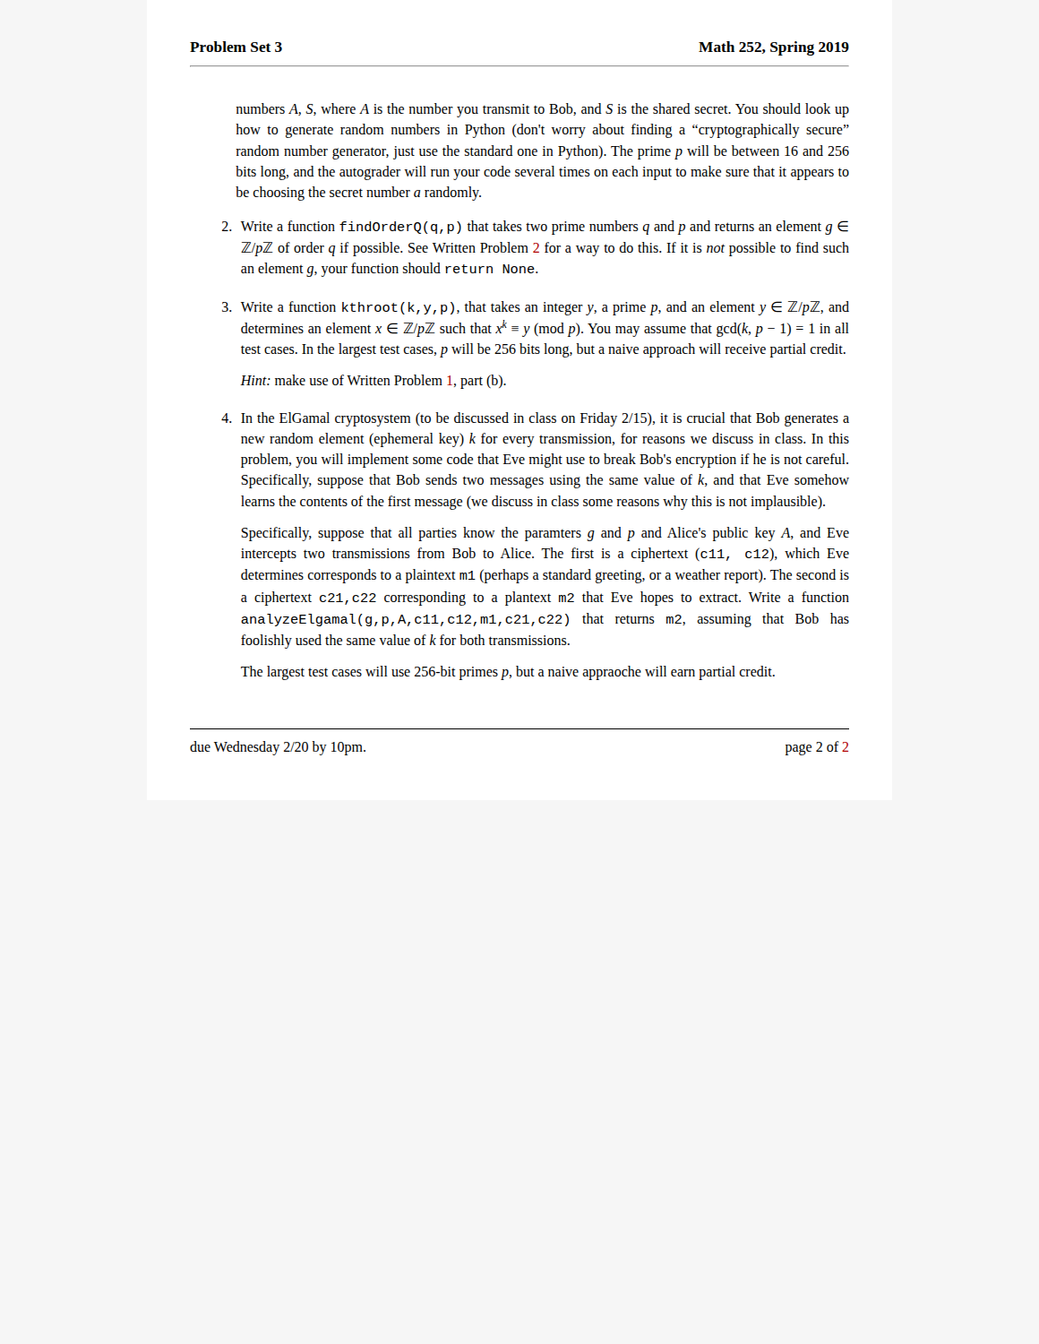Problem Set 3 Math 252, Spring 2019
numbers A, S, where A is the number you transmit to Bob, and S is the shared secret. You should look up how to generate random numbers in Python (don't worry about finding a “cryptographically secure” random number generator, just use the standard one in Python). The prime p will be between 16 and 256 bits long, and the autograder will run your code several times on each input to make sure that it appears to be choosing the secret number a randomly.
Write a function findOrderQ(q,p) that takes two prime numbers q and p and returns an element g ∈ ℤ/p ℤ of order q if possible. See Written Problem 2 for a way to do this. If it is not possible to find such an element g, your function should return None.
Write a function kthroot(k,y,p), that takes an integer y, a prime p, and an element y ∈ ℤ/p ℤ, and determines an element x ∈ ℤ/p ℤ such that xk ≡ y (mod p). You may assume that gcd(k, p − 1) = 1 in all test cases. In the largest test cases, p will be 256 bits long, but a naive approach will receive partial credit.
Hint: make use of Written Problem 1, part (b).
In the ElGamal cryptosystem (to be discussed in class on Friday 2/15), it is crucial that Bob generates a new random element (ephemeral key) k for every transmission, for reasons we discuss in class. In this problem, you will implement some code that Eve might use to break Bob's encryption if he is not careful. Specifically, suppose that Bob sends two messages using the same value of k, and that Eve somehow learns the contents of the first message (we discuss in class some reasons why this is not implausible).
Specifically, suppose that all parties know the paramters g and p and Alice's public key A, and Eve intercepts two transmissions from Bob to Alice. The first is a ciphertext (c11, c12), which Eve determines corresponds to a plaintext m1 (perhaps a standard greeting, or a weather report). The second is a ciphertext c21,c22 corresponding to a plantext m2 that Eve hopes to extract. Write a function analyzeElgamal(g,p,A,c11,c12,m1,c21,c22) that returns m2, assuming that Bob has foolishly used the same value of k for both transmissions.
The largest test cases will use 256-bit primes p, but a naive appraoche will earn partial credit.
due Wednesday 2/20 by 10pm. page 2 of 2